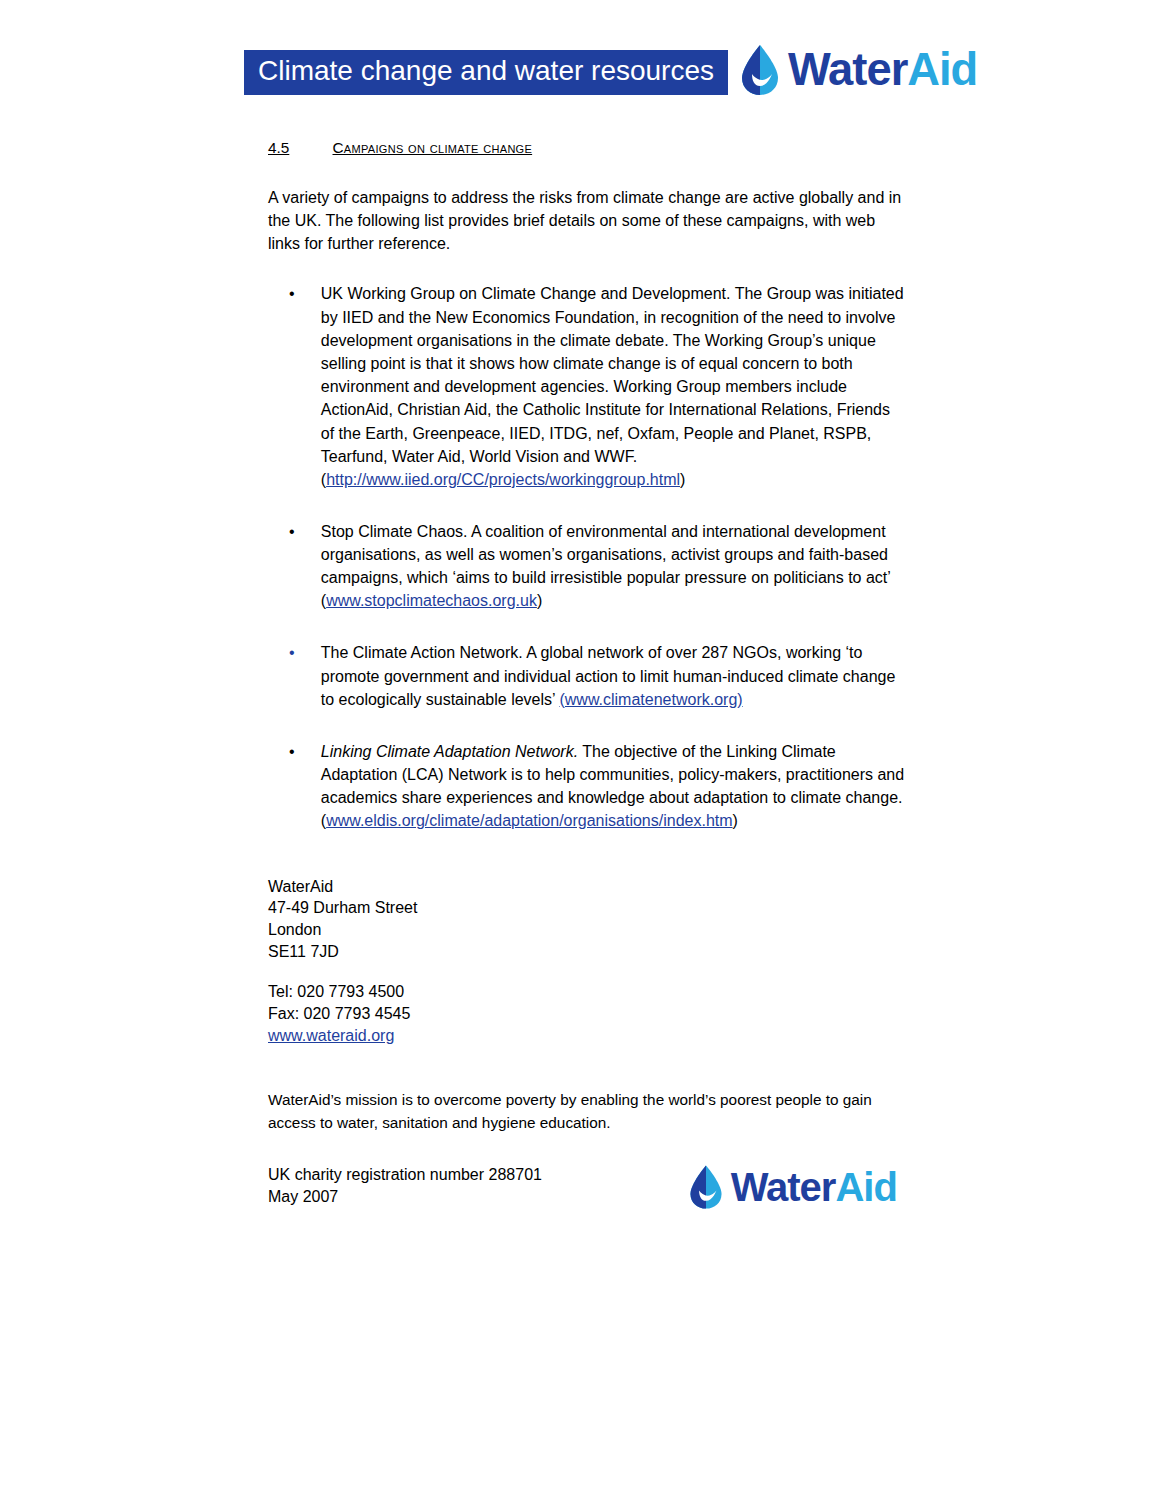Climate change and water resources
Water Aid
4.5 Campaigns on climate change
A variety of campaigns to address the risks from climate change are active globally and in the UK. The following list provides brief details on some of these campaigns, with web links for further reference.
UK Working Group on Climate Change and Development. The Group was initiated by IIED and the New Economics Foundation, in recognition of the need to involve development organisations in the climate debate. The Working Group’s unique selling point is that it shows how climate change is of equal concern to both environment and development agencies. Working Group members include ActionAid, Christian Aid, the Catholic Institute for International Relations, Friends of the Earth, Greenpeace, IIED, ITDG, nef, Oxfam, People and Planet, RSPB, Tearfund, Water Aid, World Vision and WWF. (http://www.iied.org/CC/projects/workinggroup.html)
Stop Climate Chaos. A coalition of environmental and international development organisations, as well as women’s organisations, activist groups and faith-based campaigns, which ‘aims to build irresistible popular pressure on politicians to act’ (www.stopclimatechaos.org.uk)
The Climate Action Network. A global network of over 287 NGOs, working ‘to promote government and individual action to limit human-induced climate change to ecologically sustainable levels’ (www.climatenetwork.org)
Linking Climate Adaptation Network. The objective of the Linking Climate Adaptation (LCA) Network is to help communities, policy-makers, practitioners and academics share experiences and knowledge about adaptation to climate change. (www.eldis.org/climate/adaptation/organisations/index.htm)
WaterAid
47-49 Durham Street
London
SE11 7JD
Tel: 020 7793 4500
Fax: 020 7793 4545
www.wateraid.org
WaterAid’s mission is to overcome poverty by enabling the world’s poorest people to gain access to water, sanitation and hygiene education.
UK charity registration number 288701
May 2007
Water Aid